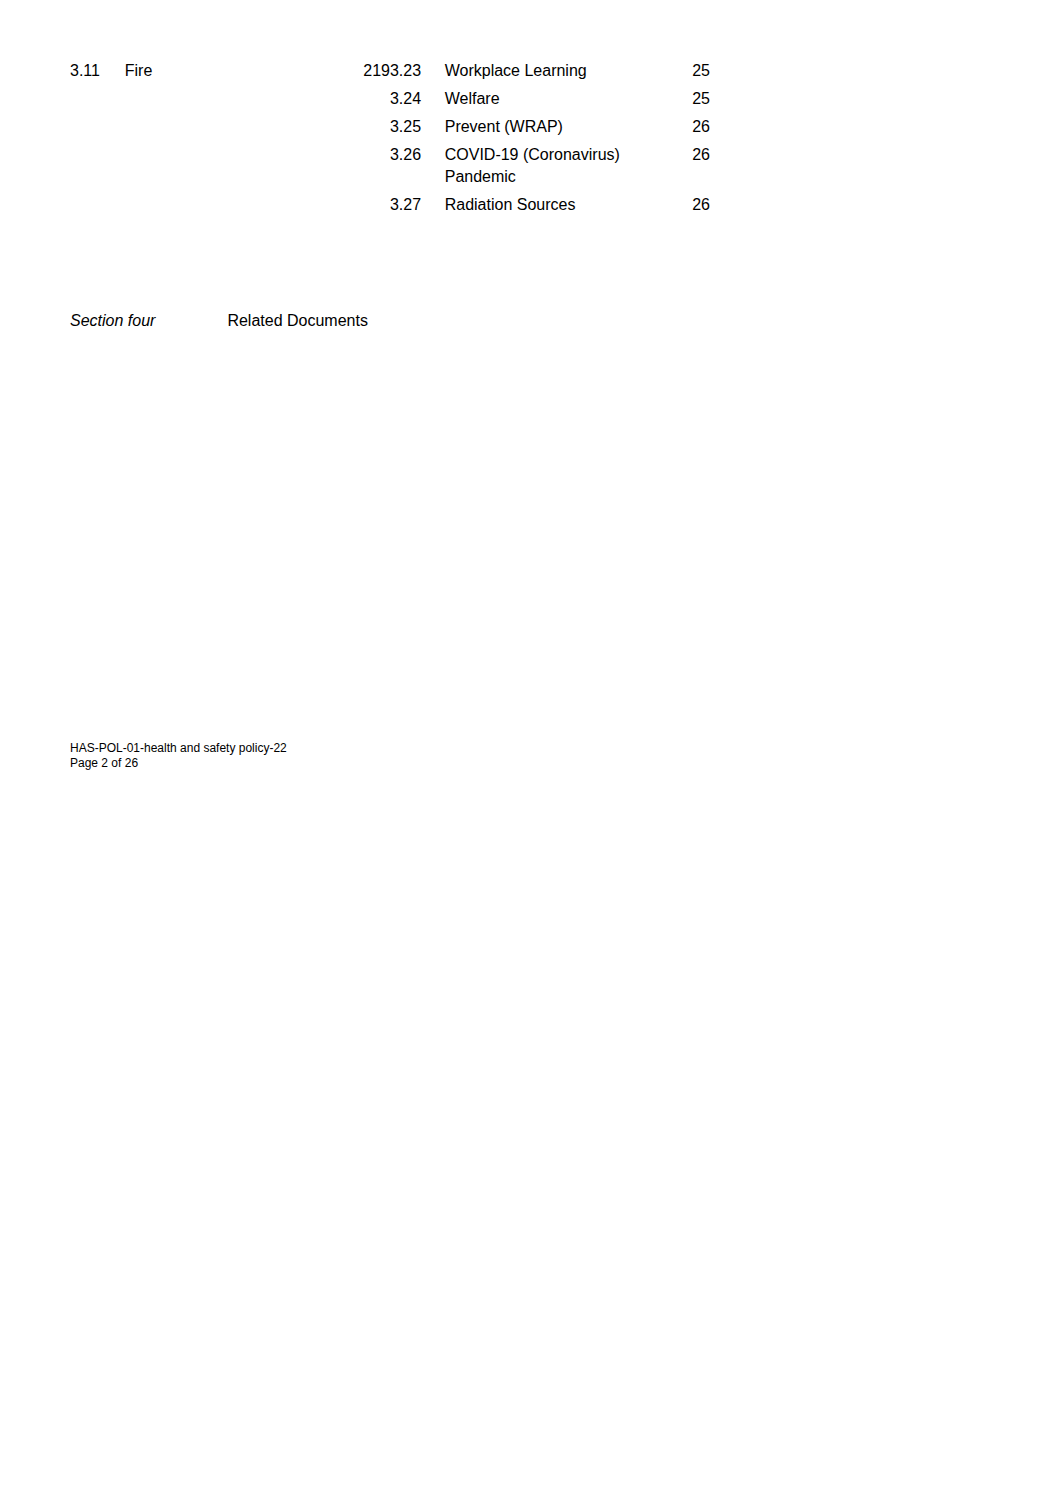| 3.11 | Fire | 219 | 3.23 | Workplace Learning | 25 |
| | | | 3.24 | Welfare | 25 |
| | | | 3.25 | Prevent (WRAP) | 26 |
| | | | 3.26 | COVID-19 (Coronavirus) Pandemic | 26 |
| | | | 3.27 | Radiation Sources | 26 |
Section four Related Documents
HAS-POL-01-health and safety policy-22
Page 2 of 26